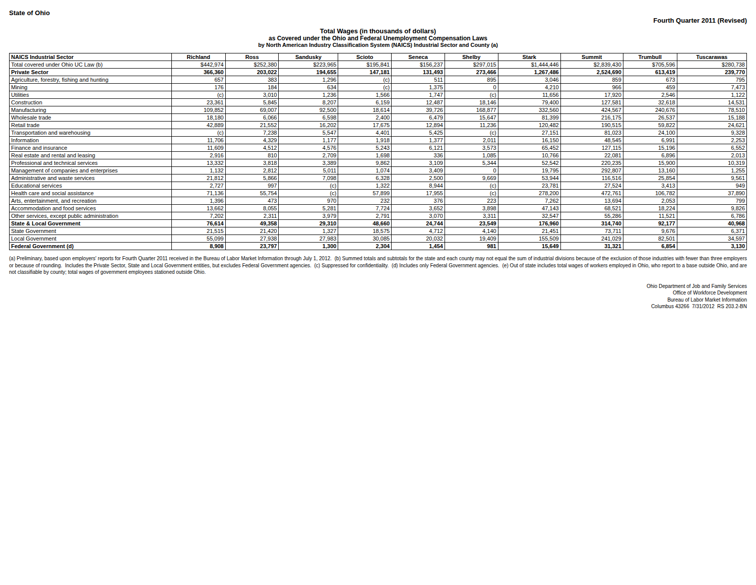State of Ohio
Fourth Quarter 2011 (Revised)
Total Wages (in thousands of dollars)
as Covered under the Ohio and Federal Unemployment Compensation Laws
by North American Industry Classification System (NAICS) Industrial Sector and County (a)
| NAICS Industrial Sector | Richland | Ross | Sandusky | Scioto | Seneca | Shelby | Stark | Summit | Trumbull | Tuscarawas |
| --- | --- | --- | --- | --- | --- | --- | --- | --- | --- | --- |
| Total covered under Ohio UC Law (b) | $442,974 | $252,380 | $223,965 | $195,841 | $156,237 | $297,015 | $1,444,446 | $2,839,430 | $705,596 | $280,738 |
| Private Sector | 366,360 | 203,022 | 194,655 | 147,181 | 131,493 | 273,466 | 1,267,486 | 2,524,690 | 613,419 | 239,770 |
| Agriculture, forestry, fishing and hunting | 657 | 383 | 1,296 | (c) | 511 | 895 | 3,046 | 859 | 673 | 795 |
| Mining | 176 | 184 | 634 | (c) | 1,375 | 0 | 4,210 | 966 | 459 | 7,473 |
| Utilities | (c) | 3,010 | 1,236 | 1,566 | 1,747 | (c) | 11,656 | 17,920 | 2,546 | 1,122 |
| Construction | 23,361 | 5,845 | 8,207 | 6,159 | 12,487 | 18,146 | 79,400 | 127,581 | 32,618 | 14,531 |
| Manufacturing | 109,852 | 69,007 | 92,500 | 18,614 | 39,726 | 168,877 | 332,560 | 424,567 | 240,676 | 78,510 |
| Wholesale trade | 18,180 | 6,066 | 6,598 | 2,400 | 6,479 | 15,647 | 81,399 | 216,175 | 26,537 | 15,188 |
| Retail trade | 42,889 | 21,552 | 16,202 | 17,675 | 12,894 | 11,236 | 120,482 | 190,515 | 59,822 | 24,621 |
| Transportation and warehousing | (c) | 7,238 | 5,547 | 4,401 | 5,425 | (c) | 27,151 | 81,023 | 24,100 | 9,328 |
| Information | 11,706 | 4,329 | 1,177 | 1,918 | 1,377 | 2,011 | 16,150 | 48,545 | 6,991 | 2,253 |
| Finance and insurance | 11,609 | 4,512 | 4,576 | 5,243 | 6,121 | 3,573 | 65,452 | 127,115 | 15,196 | 6,552 |
| Real estate and rental and leasing | 2,916 | 810 | 2,709 | 1,698 | 336 | 1,085 | 10,766 | 22,081 | 6,896 | 2,013 |
| Professional and technical services | 13,332 | 3,818 | 3,389 | 9,862 | 3,109 | 5,344 | 52,542 | 220,235 | 15,900 | 10,319 |
| Management of companies and enterprises | 1,132 | 2,812 | 5,011 | 1,074 | 3,409 | 0 | 19,795 | 292,807 | 13,160 | 1,255 |
| Administrative and waste services | 21,812 | 5,866 | 7,098 | 6,328 | 2,500 | 9,669 | 53,944 | 116,516 | 25,854 | 9,561 |
| Educational services | 2,727 | 997 | (c) | 1,322 | 8,944 | (c) | 23,781 | 27,524 | 3,413 | 949 |
| Health care and social assistance | 71,136 | 55,754 | (c) | 57,899 | 17,955 | (c) | 278,200 | 472,761 | 106,782 | 37,890 |
| Arts, entertainment, and recreation | 1,396 | 473 | 970 | 232 | 376 | 223 | 7,262 | 13,694 | 2,053 | 799 |
| Accommodation and food services | 13,662 | 8,055 | 5,281 | 7,724 | 3,652 | 3,898 | 47,143 | 68,521 | 18,224 | 9,826 |
| Other services, except public administration | 7,202 | 2,311 | 3,979 | 2,791 | 3,070 | 3,311 | 32,547 | 55,286 | 11,521 | 6,786 |
| State & Local Government | 76,614 | 49,358 | 29,310 | 48,660 | 24,744 | 23,549 | 176,960 | 314,740 | 92,177 | 40,968 |
| State Government | 21,515 | 21,420 | 1,327 | 18,575 | 4,712 | 4,140 | 21,451 | 73,711 | 9,676 | 6,371 |
| Local Government | 55,099 | 27,938 | 27,983 | 30,085 | 20,032 | 19,409 | 155,509 | 241,029 | 82,501 | 34,597 |
| Federal Government (d) | 8,908 | 23,797 | 1,300 | 2,304 | 1,454 | 981 | 15,649 | 31,321 | 6,854 | 3,130 |
(a) Preliminary, based upon employers' reports for Fourth Quarter 2011 received in the Bureau of Labor Market Information through July 1, 2012. (b) Summed totals and subtotals for the state and each county may not equal the sum of industrial divisions because of the exclusion of those industries with fewer than three employers or because of rounding. Includes the Private Sector, State and Local Government entities, but excludes Federal Government agencies. (c) Suppressed for confidentiality. (d) Includes only Federal Government agencies. (e) Out of state includes total wages of workers employed in Ohio, who report to a base outside Ohio, and are not classifiable by county; total wages of government employees stationed outside Ohio.
Ohio Department of Job and Family Services
Office of Workforce Development
Bureau of Labor Market Information
Columbus 43266 7/31/2012 RS 203.2-BN